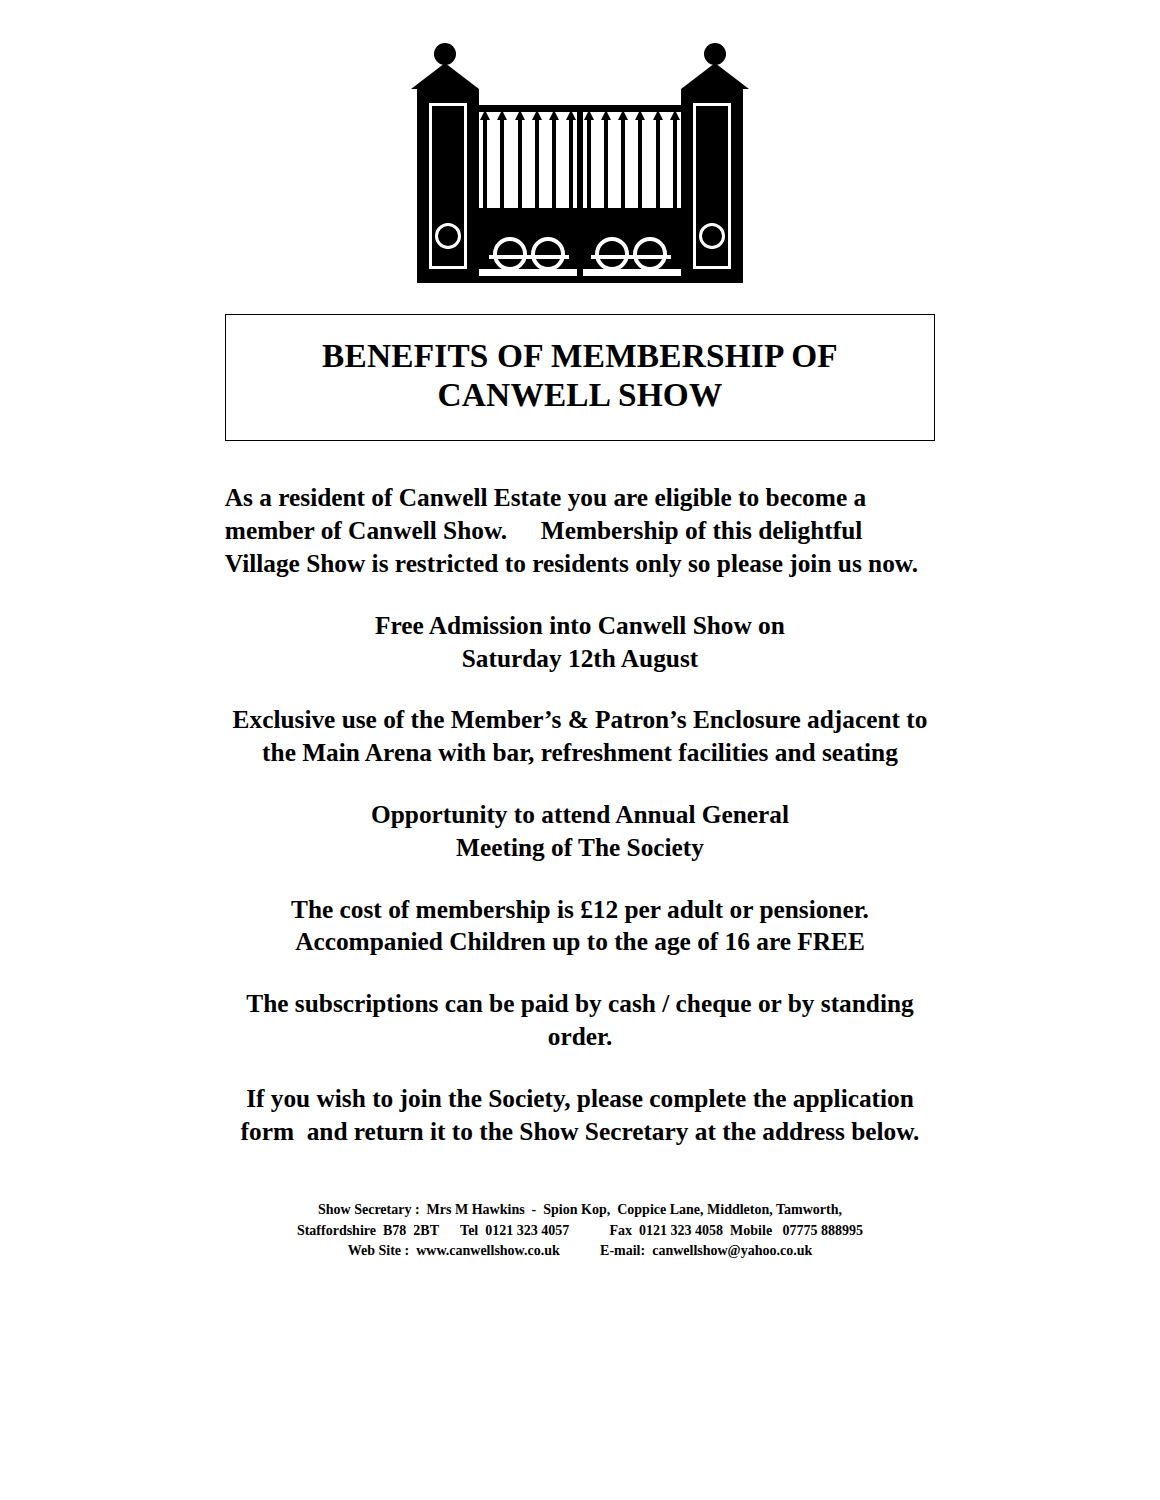BENEFITS OF MEMBERSHIP OF
CANWELL SHOW
As a resident of Canwell Estate you are eligible to become a member of Canwell Show. Membership of this delightful Village Show is restricted to residents only so please join us now.
Free Admission into Canwell Show on
Saturday 12th August
Exclusive use of the Member’s & Patron’s Enclosure adjacent to the Main Arena with bar, refreshment facilities and seating
Opportunity to attend Annual General
Meeting of The Society
The cost of membership is £12 per adult or pensioner. Accompanied Children up to the age of 16 are FREE
The subscriptions can be paid by cash / cheque or by standing order.
If you wish to join the Society, please complete the application form and return it to the Show Secretary at the address below.
Show Secretary : Mrs M Hawkins - Spion Kop, Coppice Lane, Middleton, Tamworth,
Staffordshire B78 2BT Tel 0121 323 4057 Fax 0121 323 4058 Mobile 07775 888995
Web Site : www.canwellshow.co.uk E-mail: canwellshow@yahoo.co.uk